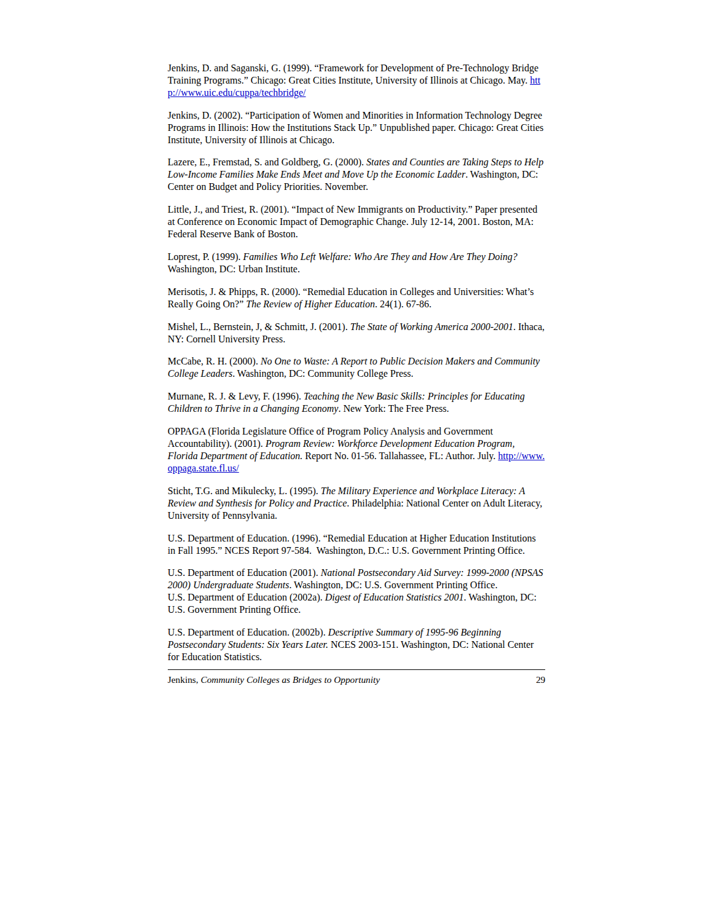Jenkins, D. and Saganski, G. (1999). “Framework for Development of Pre-Technology Bridge Training Programs.” Chicago: Great Cities Institute, University of Illinois at Chicago. May. http://www.uic.edu/cuppa/techbridge/
Jenkins, D. (2002). “Participation of Women and Minorities in Information Technology Degree Programs in Illinois: How the Institutions Stack Up.” Unpublished paper. Chicago: Great Cities Institute, University of Illinois at Chicago.
Lazere, E., Fremstad, S. and Goldberg, G. (2000). States and Counties are Taking Steps to Help Low-Income Families Make Ends Meet and Move Up the Economic Ladder. Washington, DC: Center on Budget and Policy Priorities. November.
Little, J., and Triest, R. (2001). “Impact of New Immigrants on Productivity.” Paper presented at Conference on Economic Impact of Demographic Change. July 12-14, 2001. Boston, MA: Federal Reserve Bank of Boston.
Loprest, P. (1999). Families Who Left Welfare: Who Are They and How Are They Doing? Washington, DC: Urban Institute.
Merisotis, J. & Phipps, R. (2000). “Remedial Education in Colleges and Universities: What’s Really Going On?” The Review of Higher Education. 24(1). 67-86.
Mishel, L., Bernstein, J, & Schmitt, J. (2001). The State of Working America 2000-2001. Ithaca, NY: Cornell University Press.
McCabe, R. H. (2000). No One to Waste: A Report to Public Decision Makers and Community College Leaders. Washington, DC: Community College Press.
Murnane, R. J. & Levy, F. (1996). Teaching the New Basic Skills: Principles for Educating Children to Thrive in a Changing Economy. New York: The Free Press.
OPPAGA (Florida Legislature Office of Program Policy Analysis and Government Accountability). (2001). Program Review: Workforce Development Education Program, Florida Department of Education. Report No. 01-56. Tallahassee, FL: Author. July. http://www.oppaga.state.fl.us/
Sticht, T.G. and Mikulecky, L. (1995). The Military Experience and Workplace Literacy: A Review and Synthesis for Policy and Practice. Philadelphia: National Center on Adult Literacy, University of Pennsylvania.
U.S. Department of Education. (1996). “Remedial Education at Higher Education Institutions in Fall 1995.” NCES Report 97-584. Washington, D.C.: U.S. Government Printing Office.
U.S. Department of Education (2001). National Postsecondary Aid Survey: 1999-2000 (NPSAS 2000) Undergraduate Students. Washington, DC: U.S. Government Printing Office.
U.S. Department of Education (2002a). Digest of Education Statistics 2001. Washington, DC: U.S. Government Printing Office.
U.S. Department of Education. (2002b). Descriptive Summary of 1995-96 Beginning Postsecondary Students: Six Years Later. NCES 2003-151. Washington, DC: National Center for Education Statistics.
Jenkins, Community Colleges as Bridges to Opportunity 29